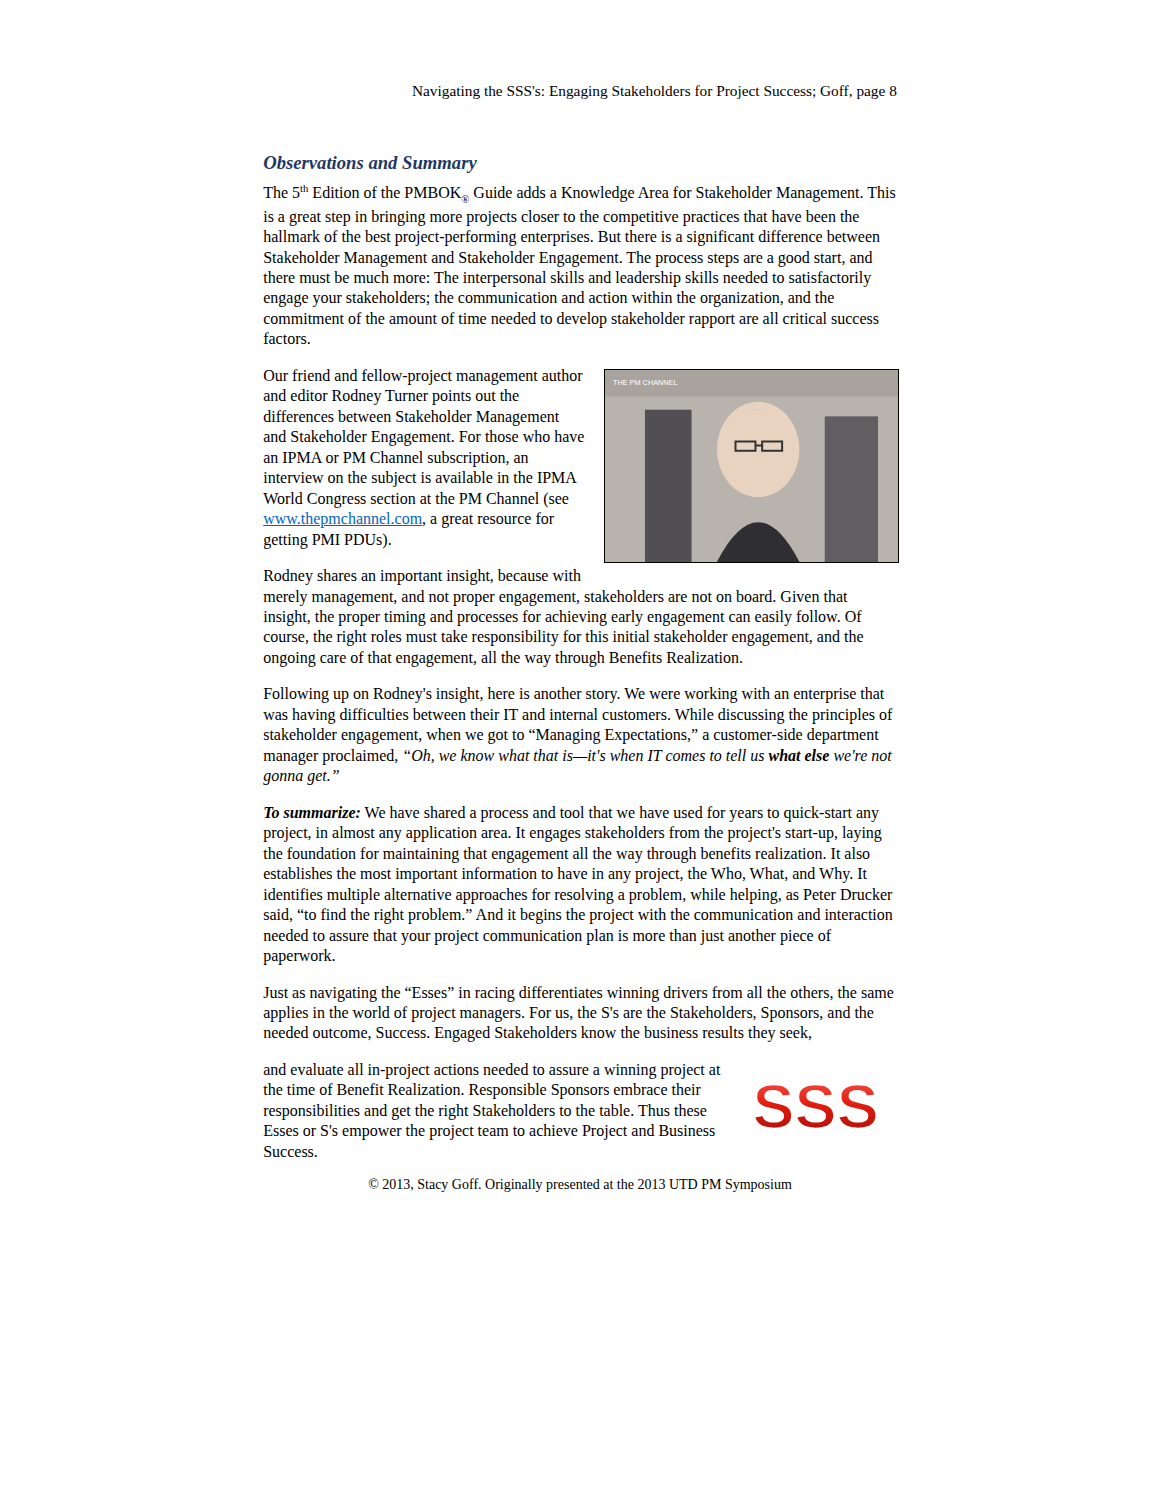Navigating the SSS's: Engaging Stakeholders for Project Success; Goff, page 8
Observations and Summary
The 5th Edition of the PMBOK® Guide adds a Knowledge Area for Stakeholder Management. This is a great step in bringing more projects closer to the competitive practices that have been the hallmark of the best project-performing enterprises. But there is a significant difference between Stakeholder Management and Stakeholder Engagement. The process steps are a good start, and there must be much more: The interpersonal skills and leadership skills needed to satisfactorily engage your stakeholders; the communication and action within the organization, and the commitment of the amount of time needed to develop stakeholder rapport are all critical success factors.
Our friend and fellow-project management author and editor Rodney Turner points out the differences between Stakeholder Management and Stakeholder Engagement. For those who have an IPMA or PM Channel subscription, an interview on the subject is available in the IPMA World Congress section at the PM Channel (see www.thepmchannel.com, a great resource for getting PMI PDUs).
Rodney shares an important insight, because with merely management, and not proper engagement, stakeholders are not on board. Given that insight, the proper timing and processes for achieving early engagement can easily follow. Of course, the right roles must take responsibility for this initial stakeholder engagement, and the ongoing care of that engagement, all the way through Benefits Realization.
Following up on Rodney's insight, here is another story. We were working with an enterprise that was having difficulties between their IT and internal customers. While discussing the principles of stakeholder engagement, when we got to “Managing Expectations,” a customer-side department manager proclaimed, “Oh, we know what that is—it's when IT comes to tell us what else we're not gonna get.”
To summarize: We have shared a process and tool that we have used for years to quick-start any project, in almost any application area. It engages stakeholders from the project's start-up, laying the foundation for maintaining that engagement all the way through benefits realization. It also establishes the most important information to have in any project, the Who, What, and Why. It identifies multiple alternative approaches for resolving a problem, while helping, as Peter Drucker said, “to find the right problem.” And it begins the project with the communication and interaction needed to assure that your project communication plan is more than just another piece of paperwork.
Just as navigating the “Esses” in racing differentiates winning drivers from all the others, the same applies in the world of project managers. For us, the S's are the Stakeholders, Sponsors, and the needed outcome, Success. Engaged Stakeholders know the business results they seek,
and evaluate all in-project actions needed to assure a winning project at the time of Benefit Realization. Responsible Sponsors embrace their responsibilities and get the right Stakeholders to the table. Thus these Esses or S's empower the project team to achieve Project and Business Success.
© 2013, Stacy Goff. Originally presented at the 2013 UTD PM Symposium